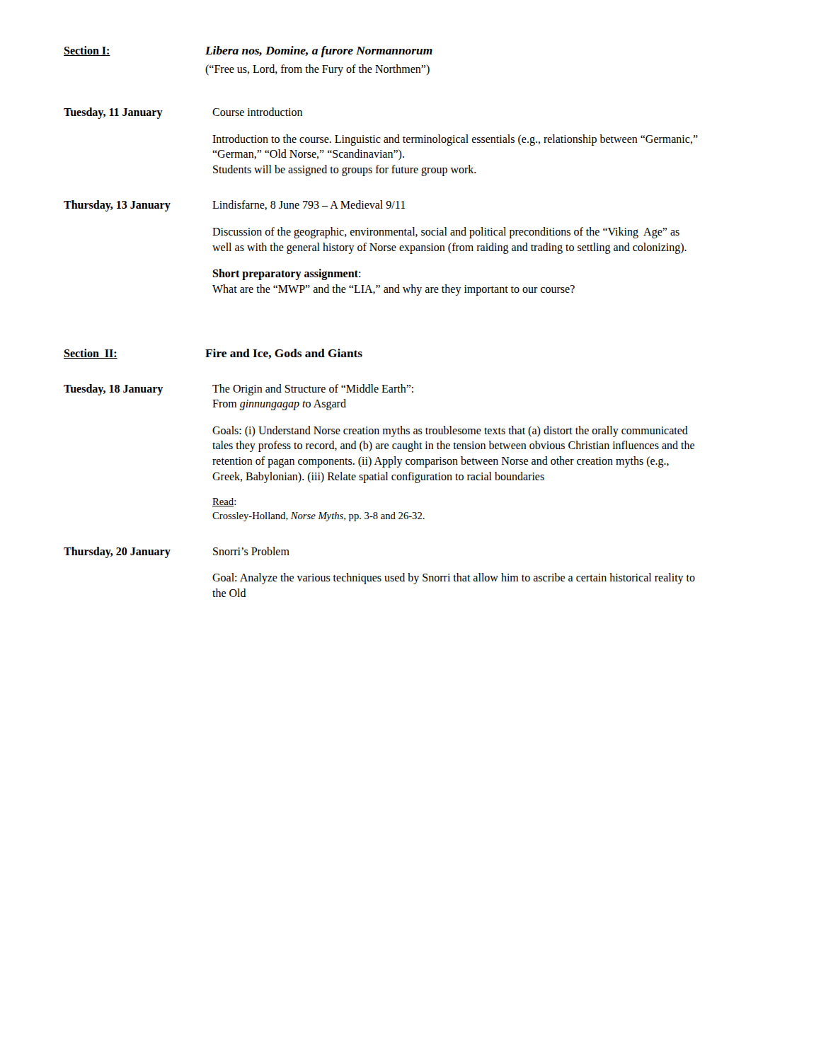Section I: Libera nos, Domine, a furore Normannorum
(“Free us, Lord, from the Fury of the Northmen”)
Tuesday, 11 January
Course introduction
Introduction to the course. Linguistic and terminological essentials (e.g., relationship between “Germanic,” “German,” “Old Norse,” “Scandinavian”).
Students will be assigned to groups for future group work.
Thursday, 13 January
Lindisfarne, 8 June 793 – A Medieval 9/11
Discussion of the geographic, environmental, social and political preconditions of the “Viking Age” as well as with the general history of Norse expansion (from raiding and trading to settling and colonizing).
Short preparatory assignment:
What are the “MWP” and the “LIA,” and why are they important to our course?
Section II: Fire and Ice, Gods and Giants
Tuesday, 18 January
The Origin and Structure of “Middle Earth”:
From ginnungagap to Asgard
Goals: (i) Understand Norse creation myths as troublesome texts that (a) distort the orally communicated tales they profess to record, and (b) are caught in the tension between obvious Christian influences and the retention of pagan components. (ii) Apply comparison between Norse and other creation myths (e.g., Greek, Babylonian). (iii) Relate spatial configuration to racial boundaries
Read:
Crossley-Holland, Norse Myths, pp. 3-8 and 26-32.
Thursday, 20 January
Snorri’s Problem
Goal: Analyze the various techniques used by Snorri that allow him to ascribe a certain historical reality to the Old